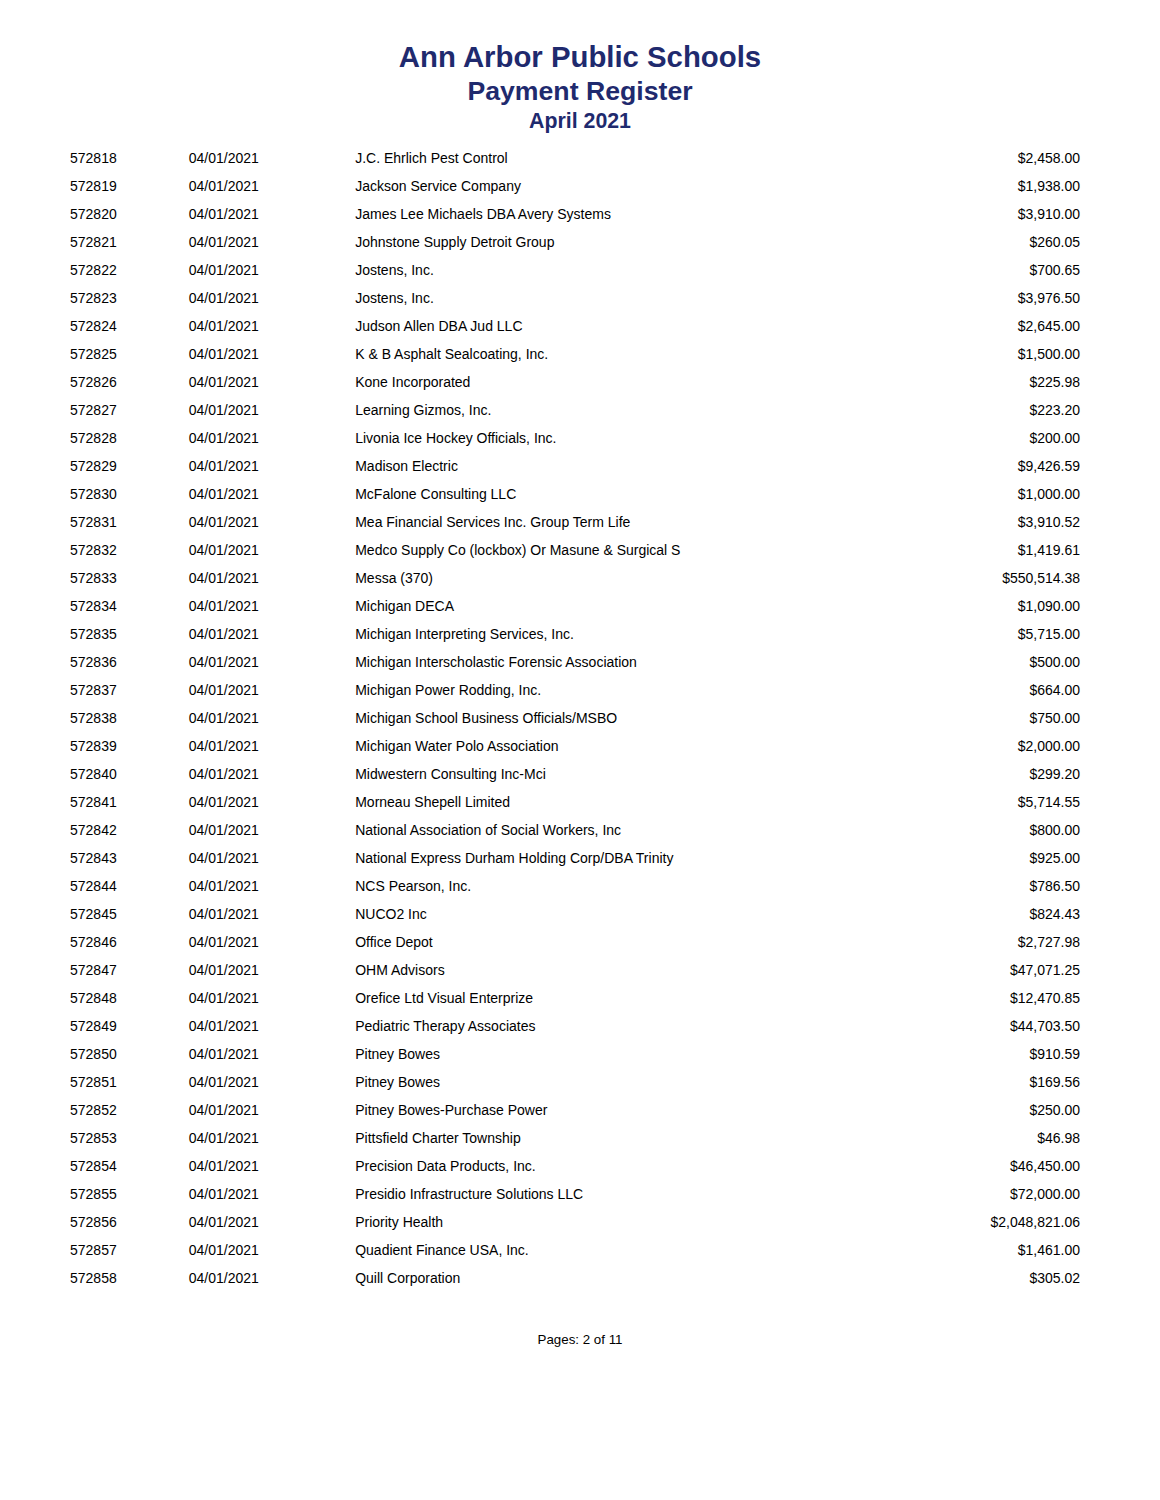Ann Arbor Public Schools
Payment Register
April 2021
| 572818 | 04/01/2021 | J.C. Ehrlich Pest Control | $2,458.00 |
| 572819 | 04/01/2021 | Jackson Service Company | $1,938.00 |
| 572820 | 04/01/2021 | James Lee Michaels DBA Avery Systems | $3,910.00 |
| 572821 | 04/01/2021 | Johnstone Supply Detroit Group | $260.05 |
| 572822 | 04/01/2021 | Jostens, Inc. | $700.65 |
| 572823 | 04/01/2021 | Jostens, Inc. | $3,976.50 |
| 572824 | 04/01/2021 | Judson Allen DBA Jud LLC | $2,645.00 |
| 572825 | 04/01/2021 | K & B Asphalt Sealcoating, Inc. | $1,500.00 |
| 572826 | 04/01/2021 | Kone Incorporated | $225.98 |
| 572827 | 04/01/2021 | Learning Gizmos, Inc. | $223.20 |
| 572828 | 04/01/2021 | Livonia Ice Hockey Officials, Inc. | $200.00 |
| 572829 | 04/01/2021 | Madison Electric | $9,426.59 |
| 572830 | 04/01/2021 | McFalone Consulting LLC | $1,000.00 |
| 572831 | 04/01/2021 | Mea Financial Services Inc. Group Term Life | $3,910.52 |
| 572832 | 04/01/2021 | Medco Supply Co (lockbox) Or Masune & Surgical S | $1,419.61 |
| 572833 | 04/01/2021 | Messa (370) | $550,514.38 |
| 572834 | 04/01/2021 | Michigan DECA | $1,090.00 |
| 572835 | 04/01/2021 | Michigan Interpreting Services, Inc. | $5,715.00 |
| 572836 | 04/01/2021 | Michigan Interscholastic Forensic Association | $500.00 |
| 572837 | 04/01/2021 | Michigan Power Rodding, Inc. | $664.00 |
| 572838 | 04/01/2021 | Michigan School Business Officials/MSBO | $750.00 |
| 572839 | 04/01/2021 | Michigan Water Polo Association | $2,000.00 |
| 572840 | 04/01/2021 | Midwestern Consulting Inc-Mci | $299.20 |
| 572841 | 04/01/2021 | Morneau Shepell Limited | $5,714.55 |
| 572842 | 04/01/2021 | National Association of Social Workers, Inc | $800.00 |
| 572843 | 04/01/2021 | National Express Durham Holding Corp/DBA Trinity | $925.00 |
| 572844 | 04/01/2021 | NCS Pearson, Inc. | $786.50 |
| 572845 | 04/01/2021 | NUCO2 Inc | $824.43 |
| 572846 | 04/01/2021 | Office Depot | $2,727.98 |
| 572847 | 04/01/2021 | OHM Advisors | $47,071.25 |
| 572848 | 04/01/2021 | Orefice Ltd Visual Enterprize | $12,470.85 |
| 572849 | 04/01/2021 | Pediatric Therapy Associates | $44,703.50 |
| 572850 | 04/01/2021 | Pitney Bowes | $910.59 |
| 572851 | 04/01/2021 | Pitney Bowes | $169.56 |
| 572852 | 04/01/2021 | Pitney Bowes-Purchase Power | $250.00 |
| 572853 | 04/01/2021 | Pittsfield Charter Township | $46.98 |
| 572854 | 04/01/2021 | Precision Data Products, Inc. | $46,450.00 |
| 572855 | 04/01/2021 | Presidio Infrastructure Solutions LLC | $72,000.00 |
| 572856 | 04/01/2021 | Priority Health | $2,048,821.06 |
| 572857 | 04/01/2021 | Quadient Finance USA, Inc. | $1,461.00 |
| 572858 | 04/01/2021 | Quill Corporation | $305.02 |
Pages: 2 of 11